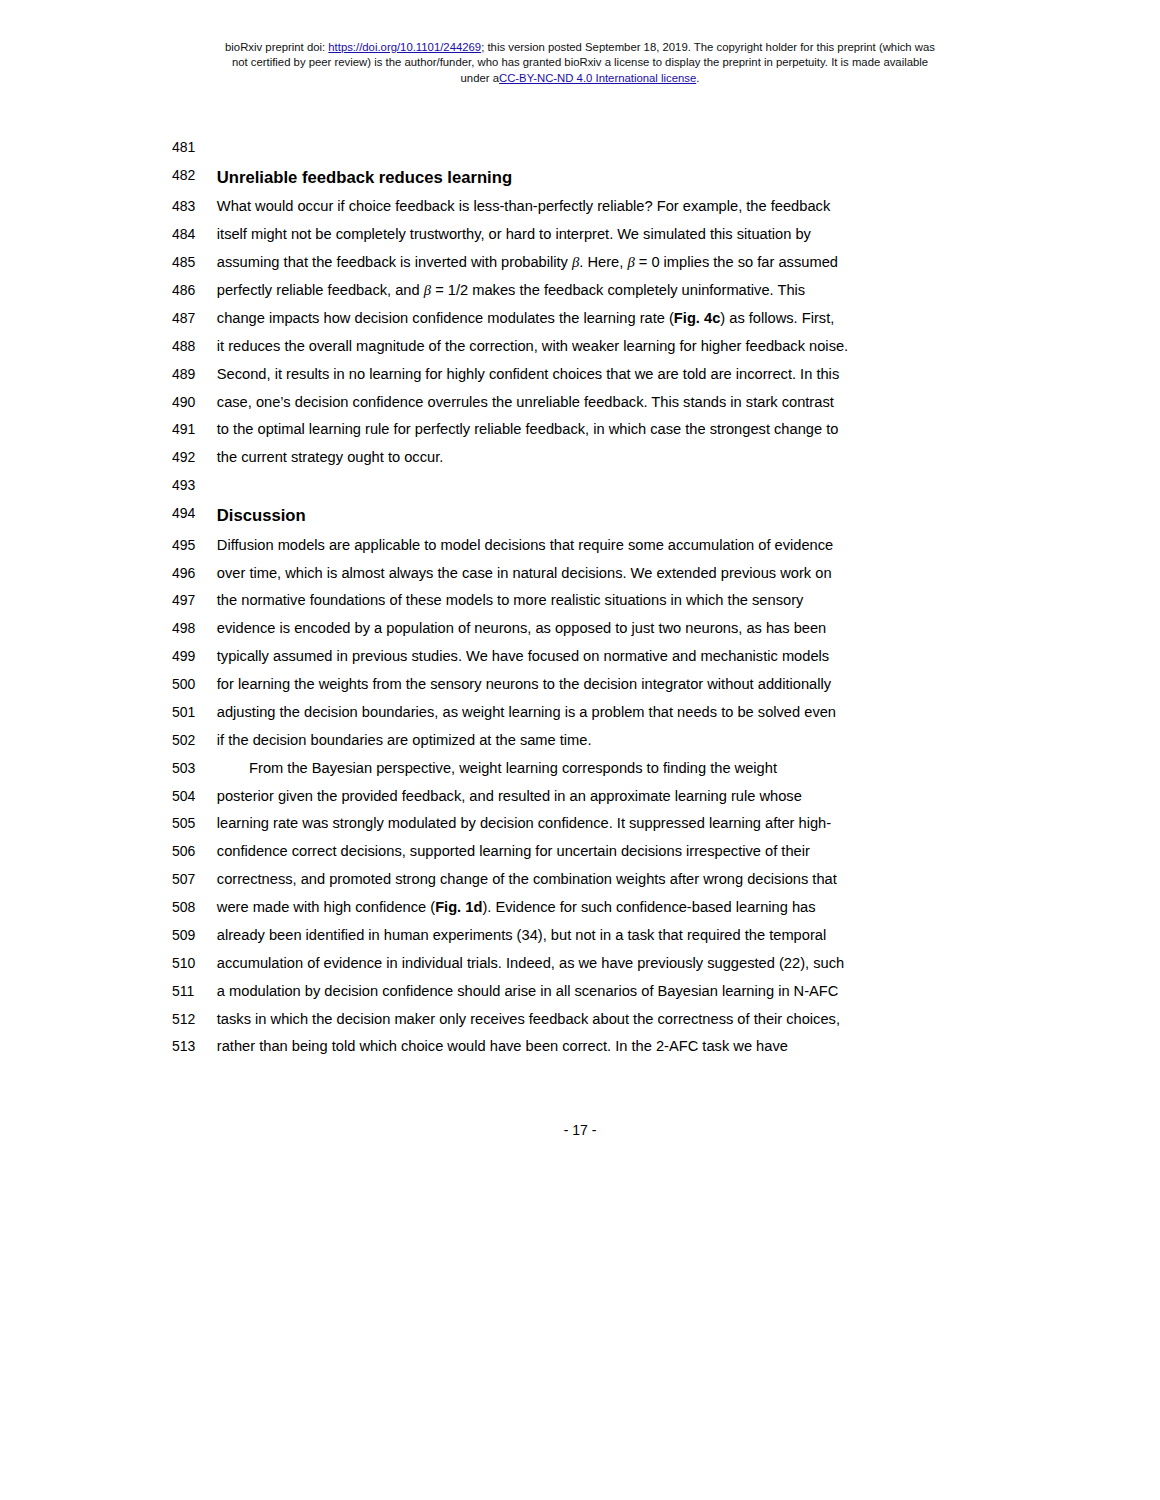bioRxiv preprint doi: https://doi.org/10.1101/244269; this version posted September 18, 2019. The copyright holder for this preprint (which was
not certified by peer review) is the author/funder, who has granted bioRxiv a license to display the preprint in perpetuity. It is made available
under aCC-BY-NC-ND 4.0 International license.
481
482
Unreliable feedback reduces learning
483
What would occur if choice feedback is less-than-perfectly reliable? For example, the feedback
484
itself might not be completely trustworthy, or hard to interpret. We simulated this situation by
485
assuming that the feedback is inverted with probability β. Here, β = 0 implies the so far assumed
486
perfectly reliable feedback, and β = 1/2 makes the feedback completely uninformative. This
487
change impacts how decision confidence modulates the learning rate (Fig. 4c) as follows. First,
488
it reduces the overall magnitude of the correction, with weaker learning for higher feedback noise.
489
Second, it results in no learning for highly confident choices that we are told are incorrect. In this
490
case, one’s decision confidence overrules the unreliable feedback. This stands in stark contrast
491
to the optimal learning rule for perfectly reliable feedback, in which case the strongest change to
492
the current strategy ought to occur.
493
494
Discussion
495
Diffusion models are applicable to model decisions that require some accumulation of evidence
496
over time, which is almost always the case in natural decisions. We extended previous work on
497
the normative foundations of these models to more realistic situations in which the sensory
498
evidence is encoded by a population of neurons, as opposed to just two neurons, as has been
499
typically assumed in previous studies. We have focused on normative and mechanistic models
500
for learning the weights from the sensory neurons to the decision integrator without additionally
501
adjusting the decision boundaries, as weight learning is a problem that needs to be solved even
502
if the decision boundaries are optimized at the same time.
503
From the Bayesian perspective, weight learning corresponds to finding the weight
504
posterior given the provided feedback, and resulted in an approximate learning rule whose
505
learning rate was strongly modulated by decision confidence. It suppressed learning after high-
506
confidence correct decisions, supported learning for uncertain decisions irrespective of their
507
correctness, and promoted strong change of the combination weights after wrong decisions that
508
were made with high confidence (Fig. 1d). Evidence for such confidence-based learning has
509
already been identified in human experiments (34), but not in a task that required the temporal
510
accumulation of evidence in individual trials. Indeed, as we have previously suggested (22), such
511
a modulation by decision confidence should arise in all scenarios of Bayesian learning in N-AFC
512
tasks in which the decision maker only receives feedback about the correctness of their choices,
513
rather than being told which choice would have been correct. In the 2-AFC task we have
- 17 -